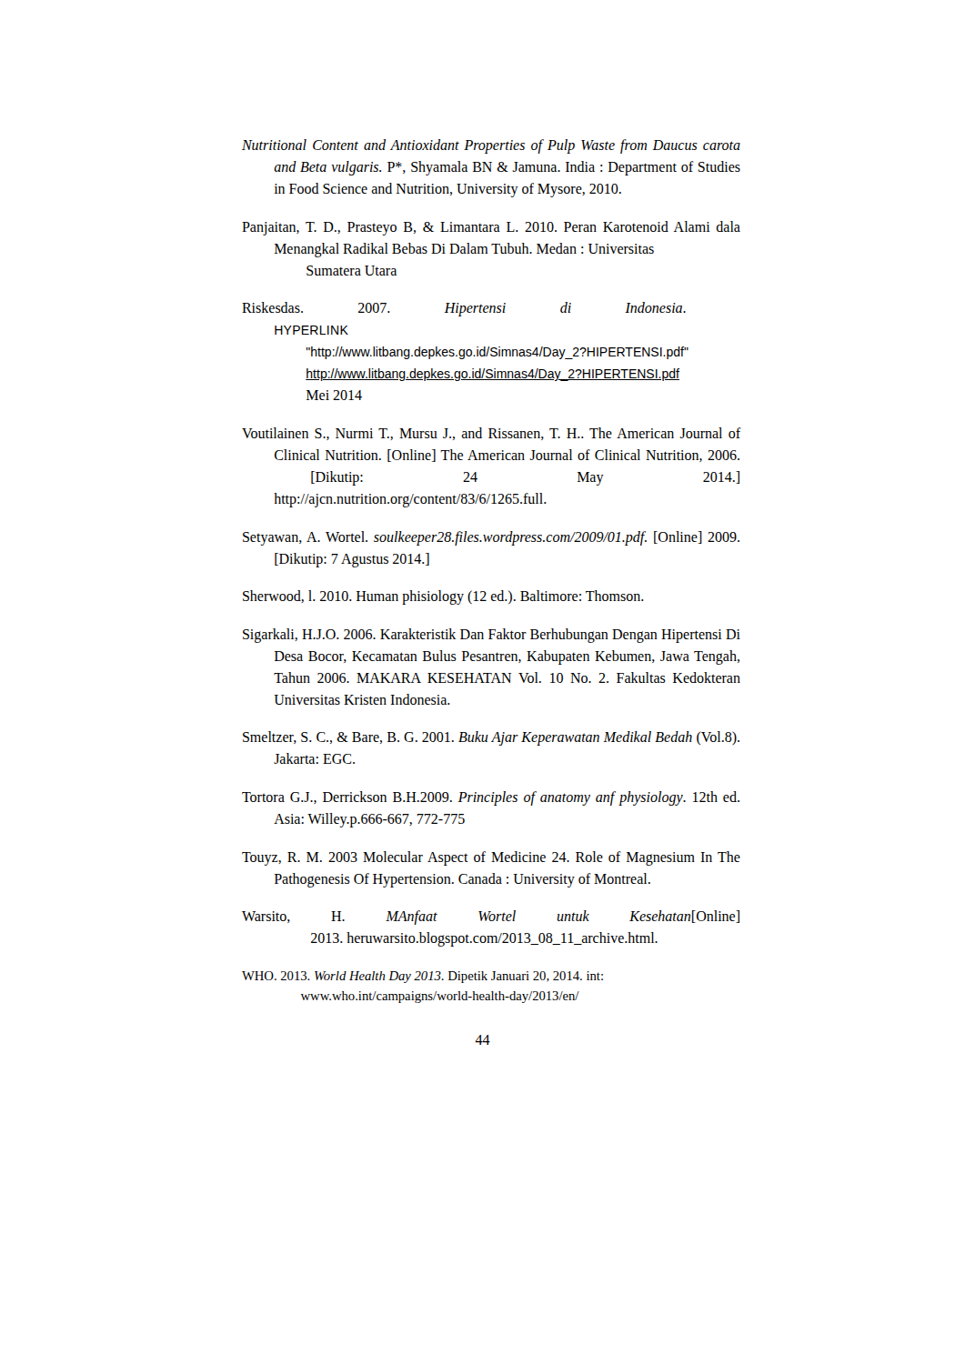Nutritional Content and Antioxidant Properties of Pulp Waste from Daucus carota and Beta vulgaris. P*, Shyamala BN & Jamuna. India : Department of Studies in Food Science and Nutrition, University of Mysore, 2010.
Panjaitan, T. D., Prasteyo B, & Limantara L. 2010. Peran Karotenoid Alami dala Menangkal Radikal Bebas Di Dalam Tubuh. Medan : Universitas
Sumatera Utara
Riskesdas. 2007. Hipertensi di Indonesia. HYPERLINK
"http://www.litbang.depkes.go.id/Simnas4/Day_2?HIPERTENSI.pdf"
http://www.litbang.depkes.go.id/Simnas4/Day_2?HIPERTENSI.pdf Mei 2014
Voutilainen S., Nurmi T., Mursu J., and Rissanen, T. H.. The American Journal of Clinical Nutrition. [Online] The American Journal of Clinical Nutrition, 2006. [Dikutip: 24 May 2014.] http://ajcn.nutrition.org/content/83/6/1265.full.
Setyawan, A. Wortel. soulkeeper28.files.wordpress.com/2009/01.pdf. [Online] 2009. [Dikutip: 7 Agustus 2014.]
Sherwood, l. 2010. Human phisiology (12 ed.). Baltimore: Thomson.
Sigarkali, H.J.O. 2006. Karakteristik Dan Faktor Berhubungan Dengan Hipertensi Di Desa Bocor, Kecamatan Bulus Pesantren, Kabupaten Kebumen, Jawa Tengah, Tahun 2006. MAKARA KESEHATAN Vol. 10 No. 2. Fakultas Kedokteran Universitas Kristen Indonesia.
Smeltzer, S. C., & Bare, B. G. 2001. Buku Ajar Keperawatan Medikal Bedah (Vol.8). Jakarta: EGC.
Tortora G.J., Derrickson B.H.2009. Principles of anatomy anf physiology. 12th ed. Asia: Willey.p.666-667, 772-775
Touyz, R. M. 2003 Molecular Aspect of Medicine 24. Role of Magnesium In The Pathogenesis Of Hypertension. Canada : University of Montreal.
Warsito, H. MAnfaat Wortel untuk Kesehatan[Online] 2013. heruwarsito.blogspot.com/2013_08_11_archive.html.
WHO. 2013. World Health Day 2013. Dipetik Januari 20, 2014. int:
www.who.int/campaigns/world-health-day/2013/en/
44